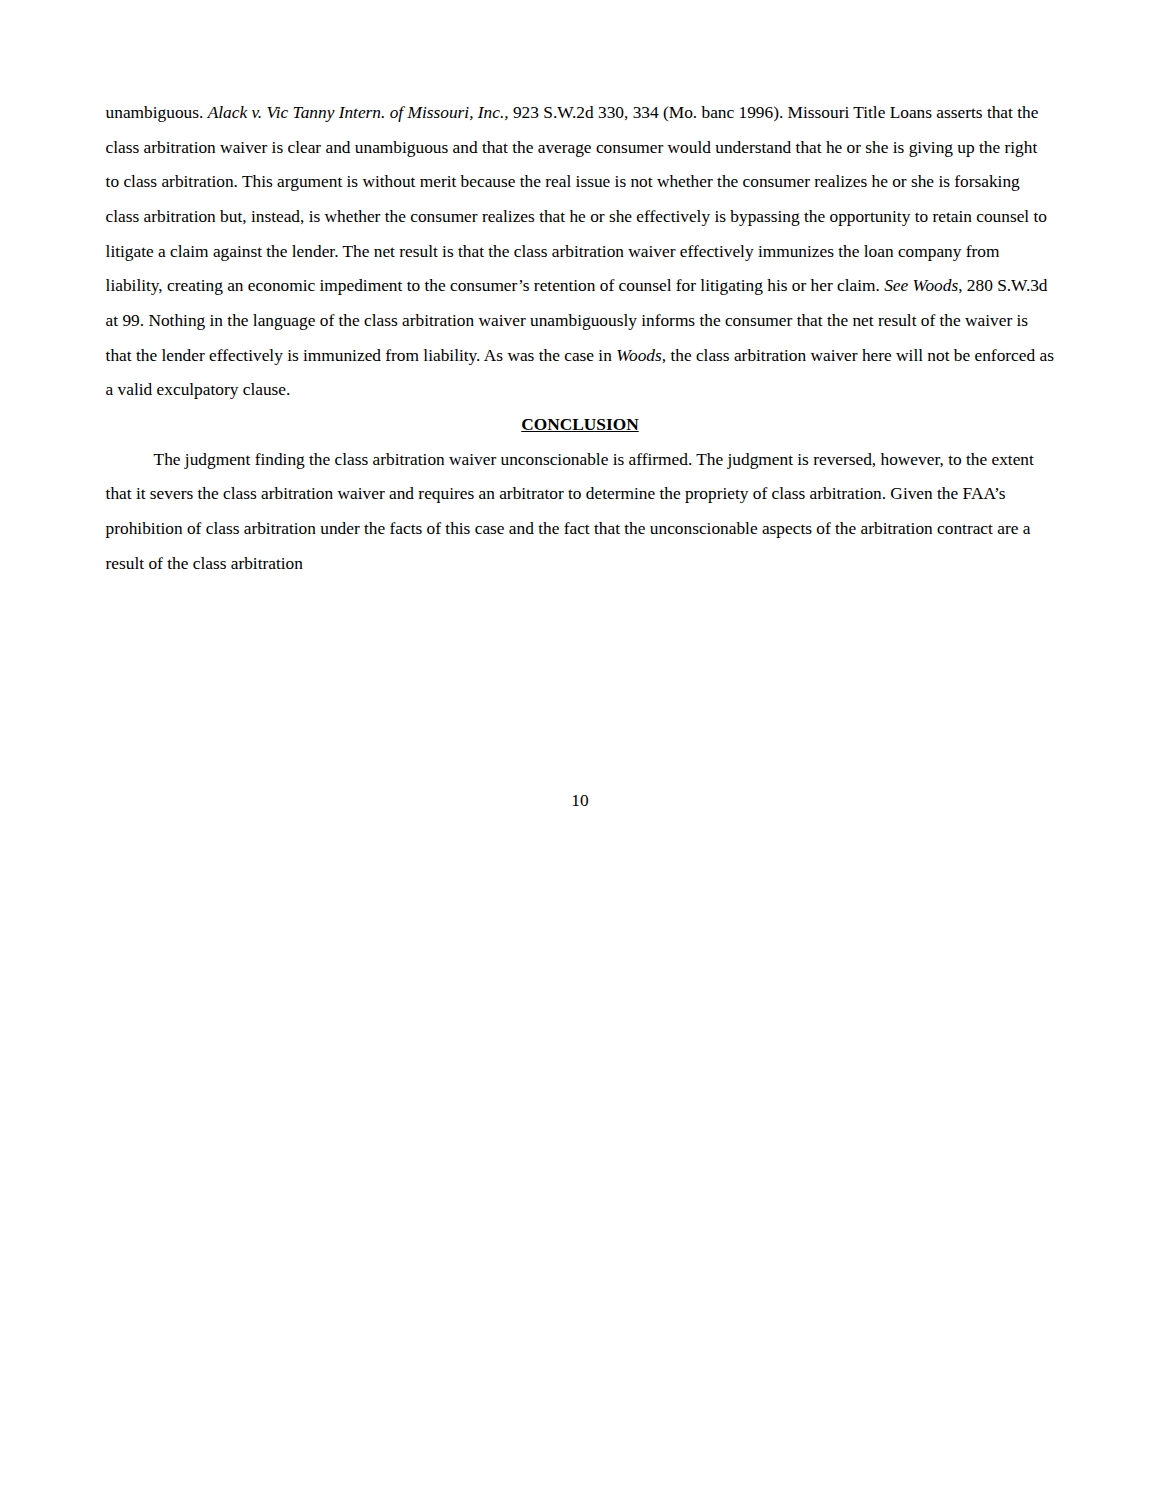unambiguous. Alack v. Vic Tanny Intern. of Missouri, Inc., 923 S.W.2d 330, 334 (Mo. banc 1996). Missouri Title Loans asserts that the class arbitration waiver is clear and unambiguous and that the average consumer would understand that he or she is giving up the right to class arbitration. This argument is without merit because the real issue is not whether the consumer realizes he or she is forsaking class arbitration but, instead, is whether the consumer realizes that he or she effectively is bypassing the opportunity to retain counsel to litigate a claim against the lender. The net result is that the class arbitration waiver effectively immunizes the loan company from liability, creating an economic impediment to the consumer’s retention of counsel for litigating his or her claim. See Woods, 280 S.W.3d at 99. Nothing in the language of the class arbitration waiver unambiguously informs the consumer that the net result of the waiver is that the lender effectively is immunized from liability. As was the case in Woods, the class arbitration waiver here will not be enforced as a valid exculpatory clause.
CONCLUSION
The judgment finding the class arbitration waiver unconscionable is affirmed. The judgment is reversed, however, to the extent that it severs the class arbitration waiver and requires an arbitrator to determine the propriety of class arbitration. Given the FAA’s prohibition of class arbitration under the facts of this case and the fact that the unconscionable aspects of the arbitration contract are a result of the class arbitration
10